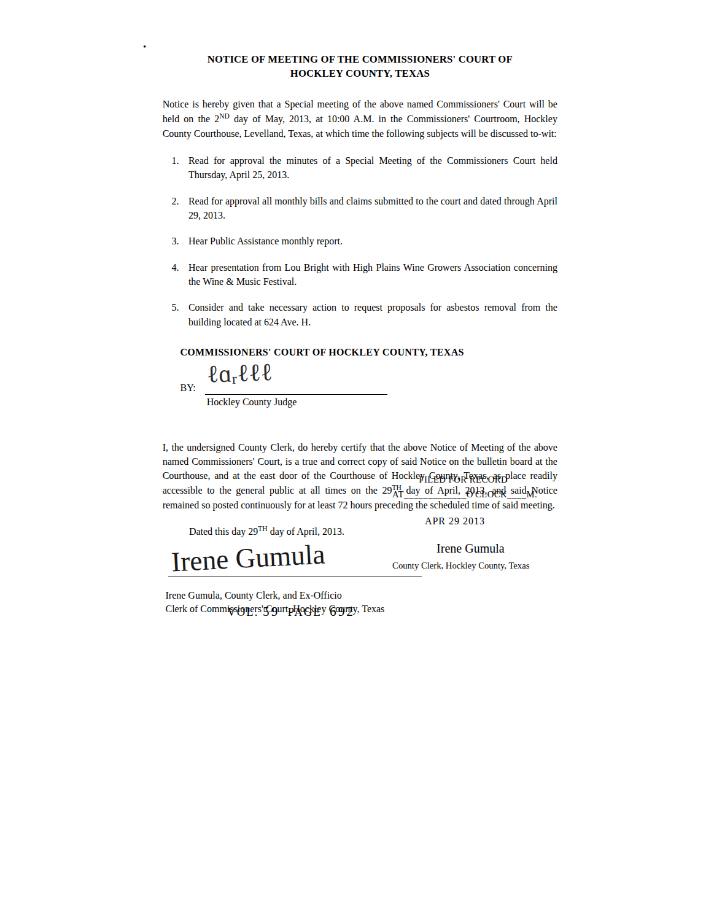•
NOTICE OF MEETING OF THE COMMISSIONERS' COURT OF
HOCKLEY COUNTY, TEXAS
Notice is hereby given that a Special meeting of the above named Commissioners' Court will be held on the 2ND day of May, 2013, at 10:00 A.M. in the Commissioners' Courtroom, Hockley County Courthouse, Levelland, Texas, at which time the following subjects will be discussed to-wit:
Read for approval the minutes of a Special Meeting of the Commissioners Court held Thursday, April 25, 2013.
Read for approval all monthly bills and claims submitted to the court and dated through April 29, 2013.
Hear Public Assistance monthly report.
Hear presentation from Lou Bright with High Plains Wine Growers Association concerning the Wine & Music Festival.
Consider and take necessary action to request proposals for asbestos removal from the building located at 624 Ave. H.
COMMISSIONERS' COURT OF HOCKLEY COUNTY, TEXAS
ℓɑᵣℓℓℓ
BY:
Hockley County Judge
I, the undersigned County Clerk, do hereby certify that the above Notice of Meeting of the above named Commissioners' Court, is a true and correct copy of said Notice on the bulletin board at the Courthouse, and at the east door of the Courthouse of Hockley County, Texas, as place readily accessible to the general public at all times on the 29TH day of April, 2013, and said Notice remained so posted continuously for at least 72 hours preceding the scheduled time of said meeting.
Dated this day 29TH day of April, 2013.
Irene Gumula
Irene Gumula, County Clerk, and Ex-Officio
Clerk of Commissioners' Court, Hockley County, Texas
FILED FOR RECORD
AT_____________O'CLOCK____M.
APR 29 2013
Irene Gumula
County Clerk, Hockley County, Texas
VOL. 59 PAGE 692